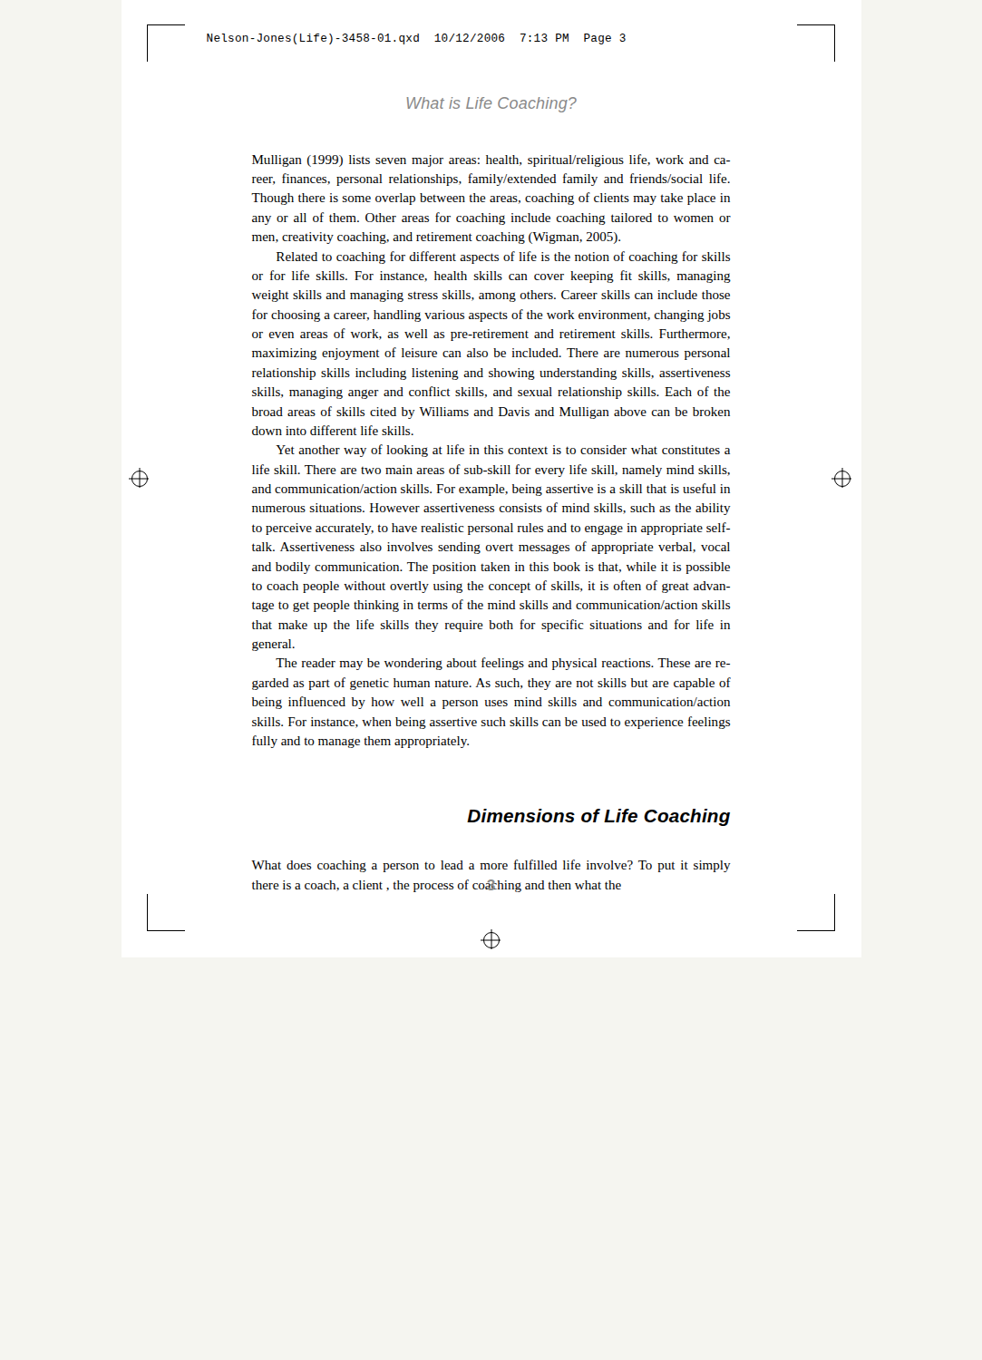Nelson-Jones(Life)-3458-01.qxd 10/12/2006 7:13 PM Page 3
What is Life Coaching?
Mulligan (1999) lists seven major areas: health, spiritual/religious life, work and career, finances, personal relationships, family/extended family and friends/social life. Though there is some overlap between the areas, coaching of clients may take place in any or all of them. Other areas for coaching include coaching tailored to women or men, creativity coaching, and retirement coaching (Wigman, 2005).
Related to coaching for different aspects of life is the notion of coaching for skills or for life skills. For instance, health skills can cover keeping fit skills, managing weight skills and managing stress skills, among others. Career skills can include those for choosing a career, handling various aspects of the work environment, changing jobs or even areas of work, as well as pre-retirement and retirement skills. Furthermore, maximizing enjoyment of leisure can also be included. There are numerous personal relationship skills including listening and showing understanding skills, assertiveness skills, managing anger and conflict skills, and sexual relationship skills. Each of the broad areas of skills cited by Williams and Davis and Mulligan above can be broken down into different life skills.
Yet another way of looking at life in this context is to consider what constitutes a life skill. There are two main areas of sub-skill for every life skill, namely mind skills, and communication/action skills. For example, being assertive is a skill that is useful in numerous situations. However assertiveness consists of mind skills, such as the ability to perceive accurately, to have realistic personal rules and to engage in appropriate self-talk. Assertiveness also involves sending overt messages of appropriate verbal, vocal and bodily communication. The position taken in this book is that, while it is possible to coach people without overtly using the concept of skills, it is often of great advantage to get people thinking in terms of the mind skills and communication/action skills that make up the life skills they require both for specific situations and for life in general.
The reader may be wondering about feelings and physical reactions. These are regarded as part of genetic human nature. As such, they are not skills but are capable of being influenced by how well a person uses mind skills and communication/action skills. For instance, when being assertive such skills can be used to experience feelings fully and to manage them appropriately.
Dimensions of Life Coaching
What does coaching a person to lead a more fulfilled life involve? To put it simply there is a coach, a client , the process of coaching and then what the
3